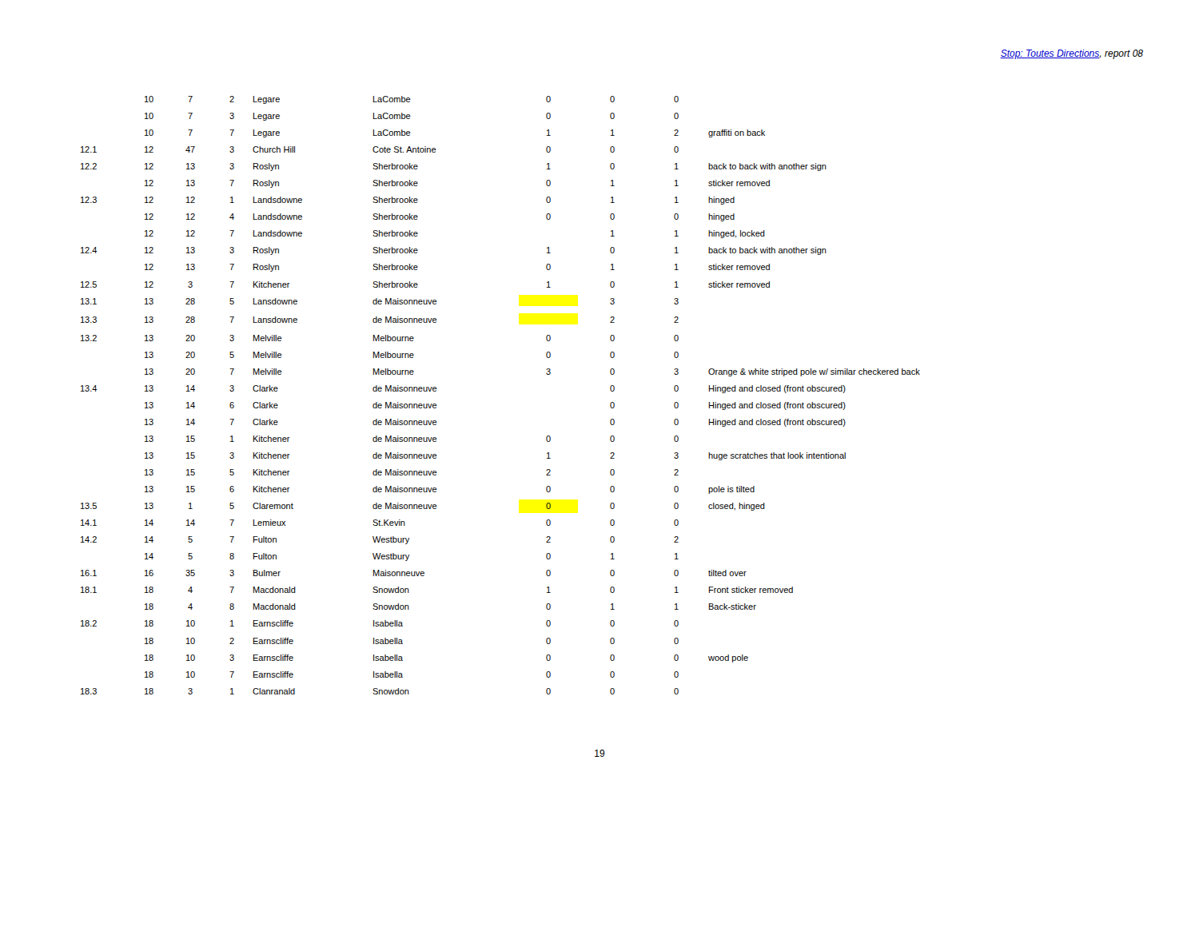Stop: Toutes Directions, report 08
| | 10 | 7 | 2 | Legare | LaCombe | 0 | 0 | 0 | |
| | 10 | 7 | 3 | Legare | LaCombe | 0 | 0 | 0 | |
| | 10 | 7 | 7 | Legare | LaCombe | 1 | 1 | 2 | graffiti on back |
| 12.1 | 12 | 47 | 3 | Church Hill | Cote St. Antoine | 0 | 0 | 0 | |
| 12.2 | 12 | 13 | 3 | Roslyn | Sherbrooke | 1 | 0 | 1 | back to back with another sign |
| | 12 | 13 | 7 | Roslyn | Sherbrooke | 0 | 1 | 1 | sticker removed |
| 12.3 | 12 | 12 | 1 | Landsdowne | Sherbrooke | 0 | 1 | 1 | hinged |
| | 12 | 12 | 4 | Landsdowne | Sherbrooke | 0 | 0 | 0 | hinged |
| | 12 | 12 | 7 | Landsdowne | Sherbrooke | | 1 | 1 | hinged, locked |
| 12.4 | 12 | 13 | 3 | Roslyn | Sherbrooke | 1 | 0 | 1 | back to back with another sign |
| | 12 | 13 | 7 | Roslyn | Sherbrooke | 0 | 1 | 1 | sticker removed |
| 12.5 | 12 | 3 | 7 | Kitchener | Sherbrooke | 1 | 0 | 1 | sticker removed |
| 13.1 | 13 | 28 | 5 | Lansdowne | de Maisonneuve | | 3 | 3 | |
| 13.3 | 13 | 28 | 7 | Lansdowne | de Maisonneuve | | 2 | 2 | |
| 13.2 | 13 | 20 | 3 | Melville | Melbourne | 0 | 0 | 0 | |
| | 13 | 20 | 5 | Melville | Melbourne | 0 | 0 | 0 | |
| | 13 | 20 | 7 | Melville | Melbourne | 3 | 0 | 3 | Orange & white striped pole w/ similar checkered back |
| 13.4 | 13 | 14 | 3 | Clarke | de Maisonneuve | | 0 | 0 | Hinged and closed (front obscured) |
| | 13 | 14 | 6 | Clarke | de Maisonneuve | | 0 | 0 | Hinged and closed (front obscured) |
| | 13 | 14 | 7 | Clarke | de Maisonneuve | | 0 | 0 | Hinged and closed (front obscured) |
| | 13 | 15 | 1 | Kitchener | de Maisonneuve | 0 | 0 | 0 | |
| | 13 | 15 | 3 | Kitchener | de Maisonneuve | 1 | 2 | 3 | huge scratches that look intentional |
| | 13 | 15 | 5 | Kitchener | de Maisonneuve | 2 | 0 | 2 | |
| | 13 | 15 | 6 | Kitchener | de Maisonneuve | 0 | 0 | 0 | pole is tilted |
| 13.5 | 13 | 1 | 5 | Claremont | de Maisonneuve | 0 | 0 | 0 | closed, hinged |
| 14.1 | 14 | 14 | 7 | Lemieux | St.Kevin | 0 | 0 | 0 | |
| 14.2 | 14 | 5 | 7 | Fulton | Westbury | 2 | 0 | 2 | |
| | 14 | 5 | 8 | Fulton | Westbury | 0 | 1 | 1 | |
| 16.1 | 16 | 35 | 3 | Bulmer | Maisonneuve | 0 | 0 | 0 | tilted over |
| 18.1 | 18 | 4 | 7 | Macdonald | Snowdon | 1 | 0 | 1 | Front sticker removed |
| | 18 | 4 | 8 | Macdonald | Snowdon | 0 | 1 | 1 | Back-sticker |
| 18.2 | 18 | 10 | 1 | Earnscliffe | Isabella | 0 | 0 | 0 | |
| | 18 | 10 | 2 | Earnscliffe | Isabella | 0 | 0 | 0 | |
| | 18 | 10 | 3 | Earnscliffe | Isabella | 0 | 0 | 0 | wood pole |
| | 18 | 10 | 7 | Earnscliffe | Isabella | 0 | 0 | 0 | |
| 18.3 | 18 | 3 | 1 | Clanranald | Snowdon | 0 | 0 | 0 | |
19